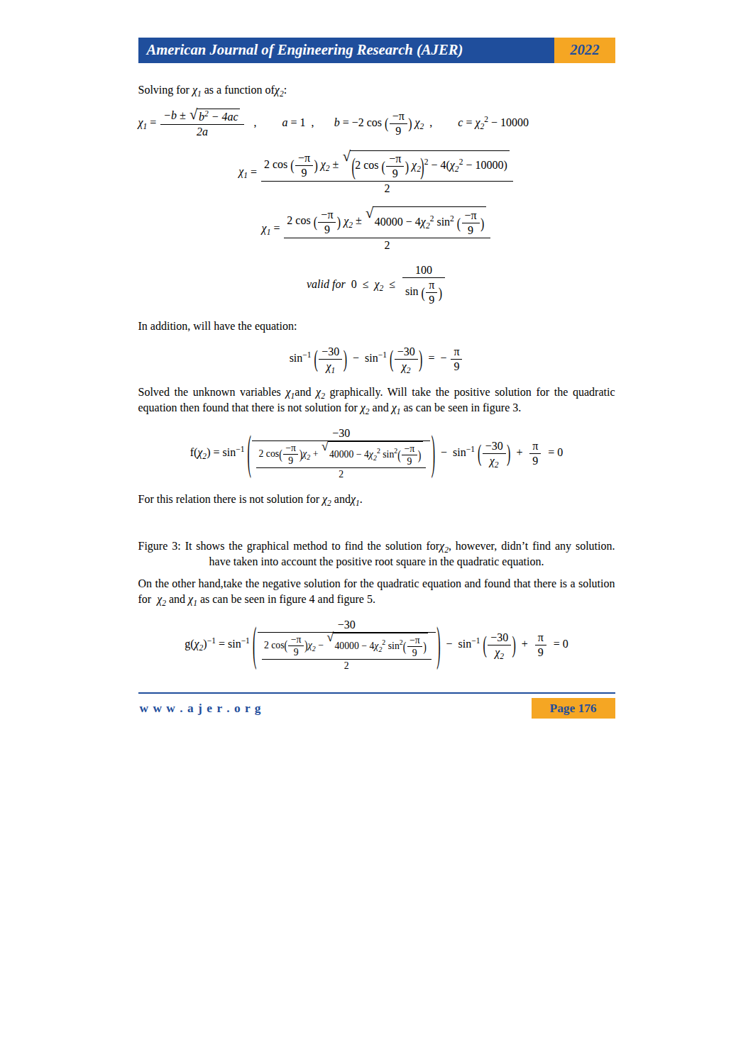American Journal of Engineering Research (AJER)
2022
Solving for χ1 as a function ofχ2:
χ1 = −b ± b2 − 4ac 2a , a = 1 , b = −2 cos −π 9 χ2 , c = χ22 − 10000
χ1 = 2 cos −π 9 χ2 ± 2 cos −π 9 χ22 − 4(χ22 − 10000) 2
χ1 = 2 cos −π 9 χ2 ± 40000 − 4χ22 sin2 −π 9 2
valid for 0 ≤ χ2 ≤ 100 sin π 9
In addition, will have the equation:
sin−1 −30 χ1 − sin−1 −30 χ2 = − π 9
Solved the unknown variables χ1and χ2 graphically. Will take the positive solution for the quadratic equation then found that there is not solution for χ2 and χ1 as can be seen in figure 3.
f(χ2) = sin−1 −30 2 cos−π 9 χ2 + 40000 − 4χ22 sin2−π 9 2 − sin−1 −30 χ2 + π 9 = 0
For this relation there is not solution for χ2 andχ1.
Figure 3: It shows the graphical method to find the solution forχ2, however, didn’t find any solution. have taken into account the positive root square in the quadratic equation.
On the other hand,take the negative solution for the quadratic equation and found that there is a solution for χ2 and χ1 as can be seen in figure 4 and figure 5.
g(χ2)−1 = sin−1 −30 2 cos−π 9 χ2 − 40000 − 4χ22 sin2−π 9 2 − sin−1 −30 χ2 + π 9 = 0
w w w . a j e r . o r g
Page 176